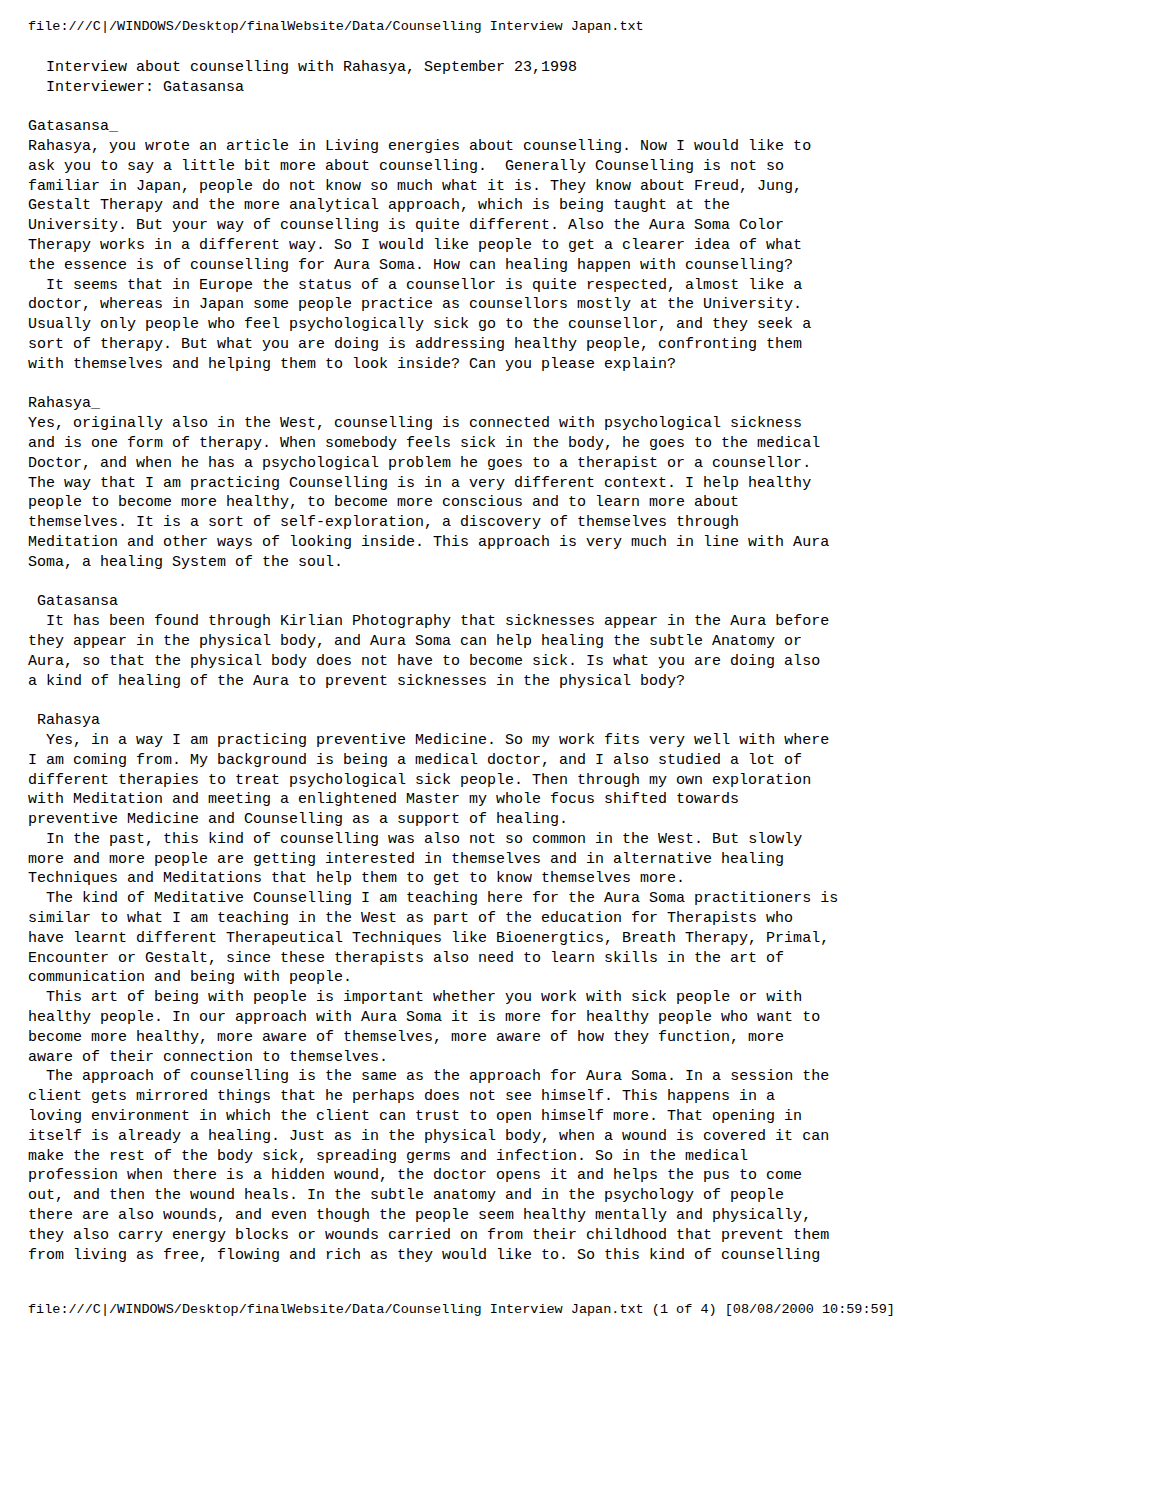file:///C|/WINDOWS/Desktop/finalWebsite/Data/Counselling Interview Japan.txt
  Interview about counselling with Rahasya, September 23,1998
  Interviewer: Gatasansa

Gatasansa_
Rahasya, you wrote an article in Living energies about counselling. Now I would like to
ask you to say a little bit more about counselling.  Generally Counselling is not so
familiar in Japan, people do not know so much what it is. They know about Freud, Jung,
Gestalt Therapy and the more analytical approach, which is being taught at the
University. But your way of counselling is quite different. Also the Aura Soma Color
Therapy works in a different way. So I would like people to get a clearer idea of what
the essence is of counselling for Aura Soma. How can healing happen with counselling?
  It seems that in Europe the status of a counsellor is quite respected, almost like a
doctor, whereas in Japan some people practice as counsellors mostly at the University.
Usually only people who feel psychologically sick go to the counsellor, and they seek a
sort of therapy. But what you are doing is addressing healthy people, confronting them
with themselves and helping them to look inside? Can you please explain?

Rahasya_
Yes, originally also in the West, counselling is connected with psychological sickness
and is one form of therapy. When somebody feels sick in the body, he goes to the medical
Doctor, and when he has a psychological problem he goes to a therapist or a counsellor.
The way that I am practicing Counselling is in a very different context. I help healthy
people to become more healthy, to become more conscious and to learn more about
themselves. It is a sort of self-exploration, a discovery of themselves through
Meditation and other ways of looking inside. This approach is very much in line with Aura
Soma, a healing System of the soul.

 Gatasansa
  It has been found through Kirlian Photography that sicknesses appear in the Aura before
they appear in the physical body, and Aura Soma can help healing the subtle Anatomy or
Aura, so that the physical body does not have to become sick. Is what you are doing also
a kind of healing of the Aura to prevent sicknesses in the physical body?

 Rahasya
  Yes, in a way I am practicing preventive Medicine. So my work fits very well with where
I am coming from. My background is being a medical doctor, and I also studied a lot of
different therapies to treat psychological sick people. Then through my own exploration
with Meditation and meeting a enlightened Master my whole focus shifted towards
preventive Medicine and Counselling as a support of healing.
  In the past, this kind of counselling was also not so common in the West. But slowly
more and more people are getting interested in themselves and in alternative healing
Techniques and Meditations that help them to get to know themselves more.
  The kind of Meditative Counselling I am teaching here for the Aura Soma practitioners is
similar to what I am teaching in the West as part of the education for Therapists who
have learnt different Therapeutical Techniques like Bioenergtics, Breath Therapy, Primal,
Encounter or Gestalt, since these therapists also need to learn skills in the art of
communication and being with people.
  This art of being with people is important whether you work with sick people or with
healthy people. In our approach with Aura Soma it is more for healthy people who want to
become more healthy, more aware of themselves, more aware of how they function, more
aware of their connection to themselves.
  The approach of counselling is the same as the approach for Aura Soma. In a session the
client gets mirrored things that he perhaps does not see himself. This happens in a
loving environment in which the client can trust to open himself more. That opening in
itself is already a healing. Just as in the physical body, when a wound is covered it can
make the rest of the body sick, spreading germs and infection. So in the medical
profession when there is a hidden wound, the doctor opens it and helps the pus to come
out, and then the wound heals. In the subtle anatomy and in the psychology of people
there are also wounds, and even though the people seem healthy mentally and physically,
they also carry energy blocks or wounds carried on from their childhood that prevent them
from living as free, flowing and rich as they would like to. So this kind of counselling
file:///C|/WINDOWS/Desktop/finalWebsite/Data/Counselling Interview Japan.txt (1 of 4) [08/08/2000 10:59:59]